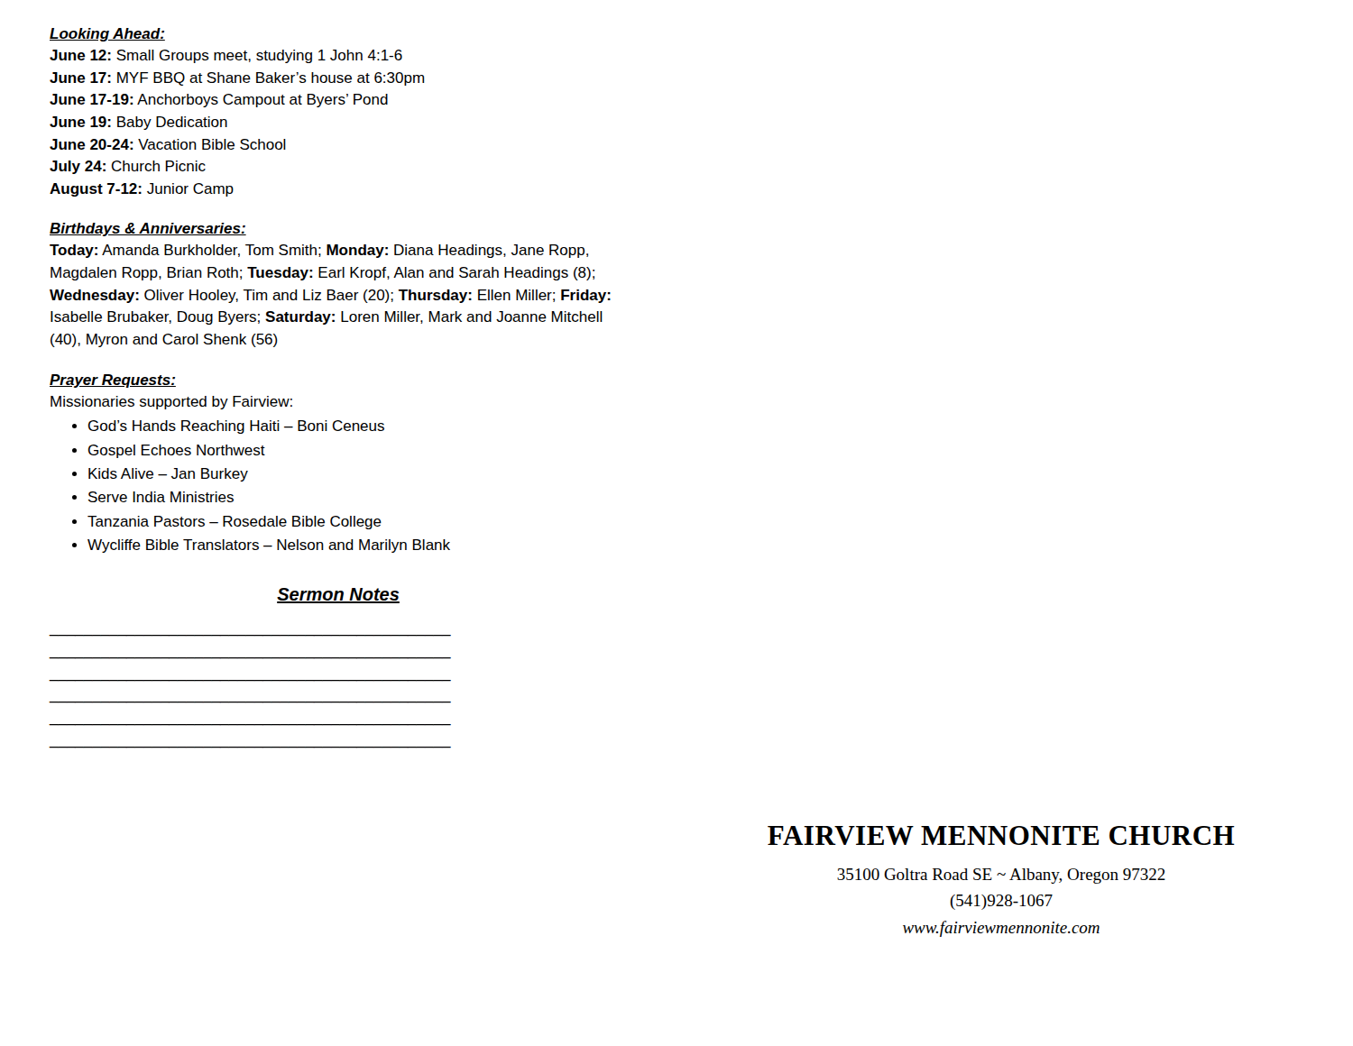Looking Ahead:
June 12: Small Groups meet, studying 1 John 4:1-6
June 17: MYF BBQ at Shane Baker’s house at 6:30pm
June 17-19: Anchorboys Campout at Byers’ Pond
June 19: Baby Dedication
June 20-24: Vacation Bible School
July 24: Church Picnic
August 7-12: Junior Camp
Birthdays & Anniversaries:
Today: Amanda Burkholder, Tom Smith; Monday: Diana Headings, Jane Ropp, Magdalen Ropp, Brian Roth; Tuesday: Earl Kropf, Alan and Sarah Headings (8); Wednesday: Oliver Hooley, Tim and Liz Baer (20); Thursday: Ellen Miller; Friday: Isabelle Brubaker, Doug Byers; Saturday: Loren Miller, Mark and Joanne Mitchell (40), Myron and Carol Shenk (56)
Prayer Requests:
Missionaries supported by Fairview:
God’s Hands Reaching Haiti – Boni Ceneus
Gospel Echoes Northwest
Kids Alive – Jan Burkey
Serve India Ministries
Tanzania Pastors – Rosedale Bible College
Wycliffe Bible Translators – Nelson and Marilyn Blank
Sermon Notes
_______________________________________________
_______________________________________________
_______________________________________________
_______________________________________________
_______________________________________________
_______________________________________________
FAIRVIEW MENNONITE CHURCH
35100 Goltra Road SE ~ Albany, Oregon 97322
(541)928-1067
www.fairviewmennonite.com